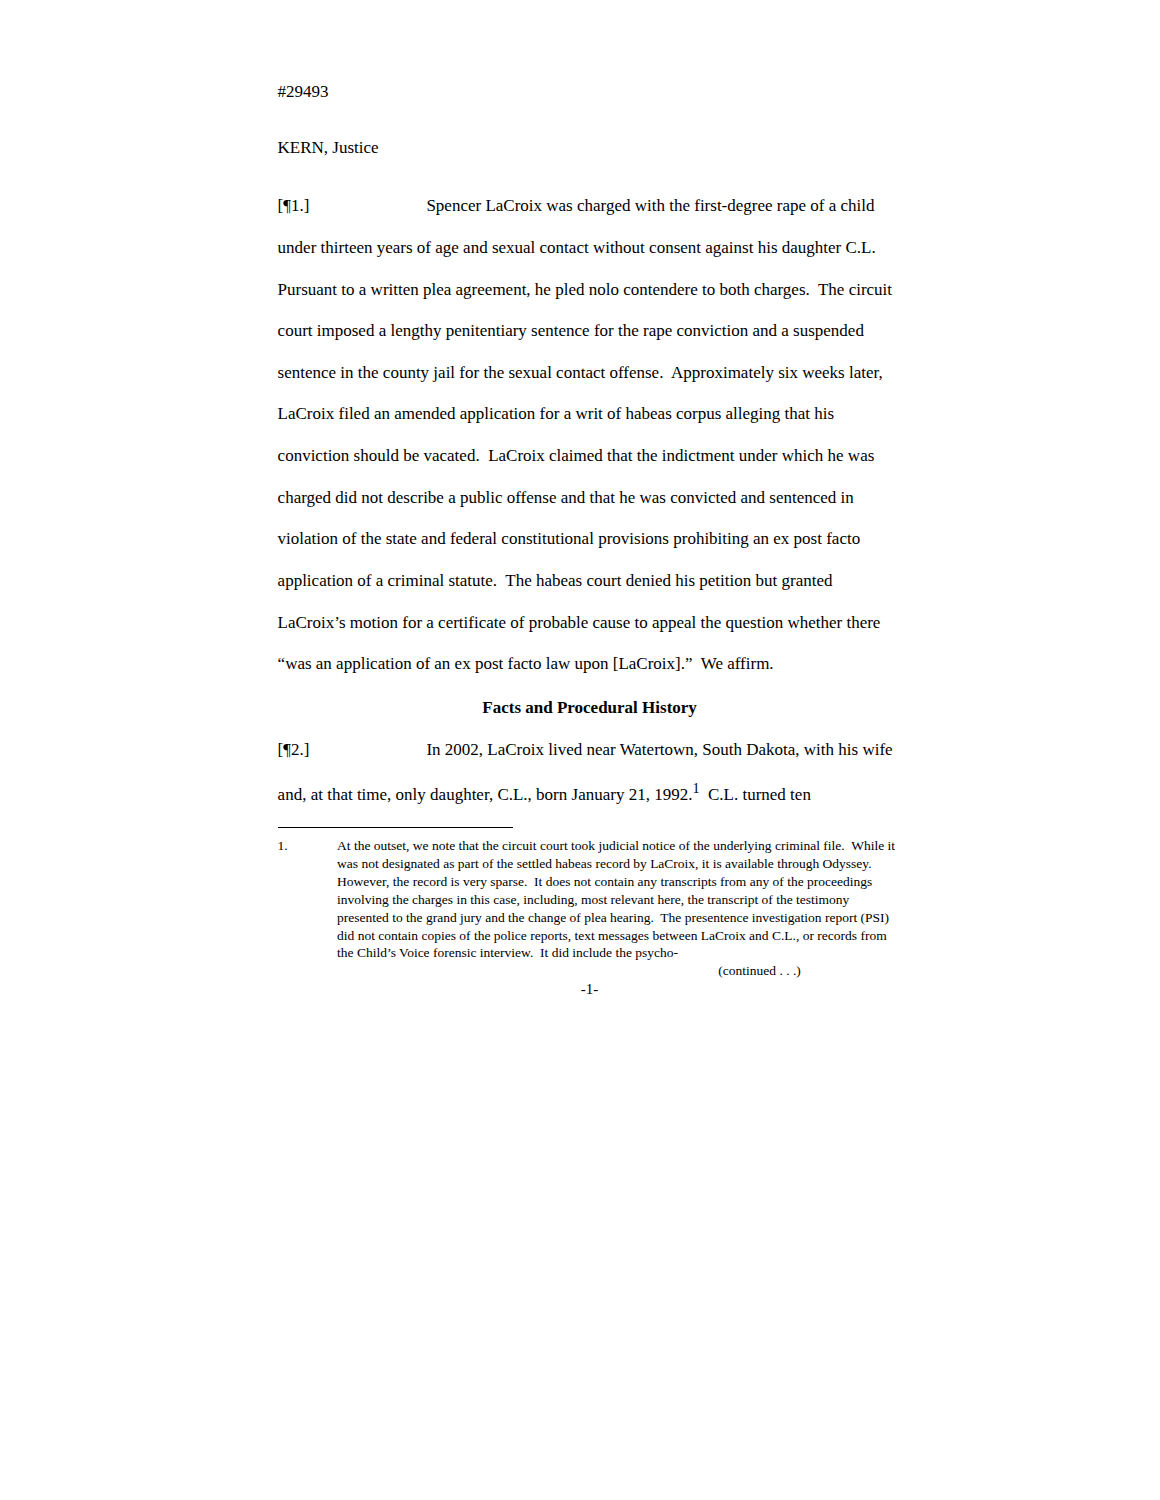#29493
KERN, Justice
[¶1.] Spencer LaCroix was charged with the first-degree rape of a child under thirteen years of age and sexual contact without consent against his daughter C.L. Pursuant to a written plea agreement, he pled nolo contendere to both charges. The circuit court imposed a lengthy penitentiary sentence for the rape conviction and a suspended sentence in the county jail for the sexual contact offense. Approximately six weeks later, LaCroix filed an amended application for a writ of habeas corpus alleging that his conviction should be vacated. LaCroix claimed that the indictment under which he was charged did not describe a public offense and that he was convicted and sentenced in violation of the state and federal constitutional provisions prohibiting an ex post facto application of a criminal statute. The habeas court denied his petition but granted LaCroix’s motion for a certificate of probable cause to appeal the question whether there “was an application of an ex post facto law upon [LaCroix].” We affirm.
Facts and Procedural History
[¶2.] In 2002, LaCroix lived near Watertown, South Dakota, with his wife and, at that time, only daughter, C.L., born January 21, 1992.1 C.L. turned ten
1.
At the outset, we note that the circuit court took judicial notice of the underlying criminal file. While it was not designated as part of the settled habeas record by LaCroix, it is available through Odyssey. However, the record is very sparse. It does not contain any transcripts from any of the proceedings involving the charges in this case, including, most relevant here, the transcript of the testimony presented to the grand jury and the change of plea hearing. The presentence investigation report (PSI) did not contain copies of the police reports, text messages between LaCroix and C.L., or records from the Child’s Voice forensic interview. It did include the psycho-
(continued . . .)
-1-